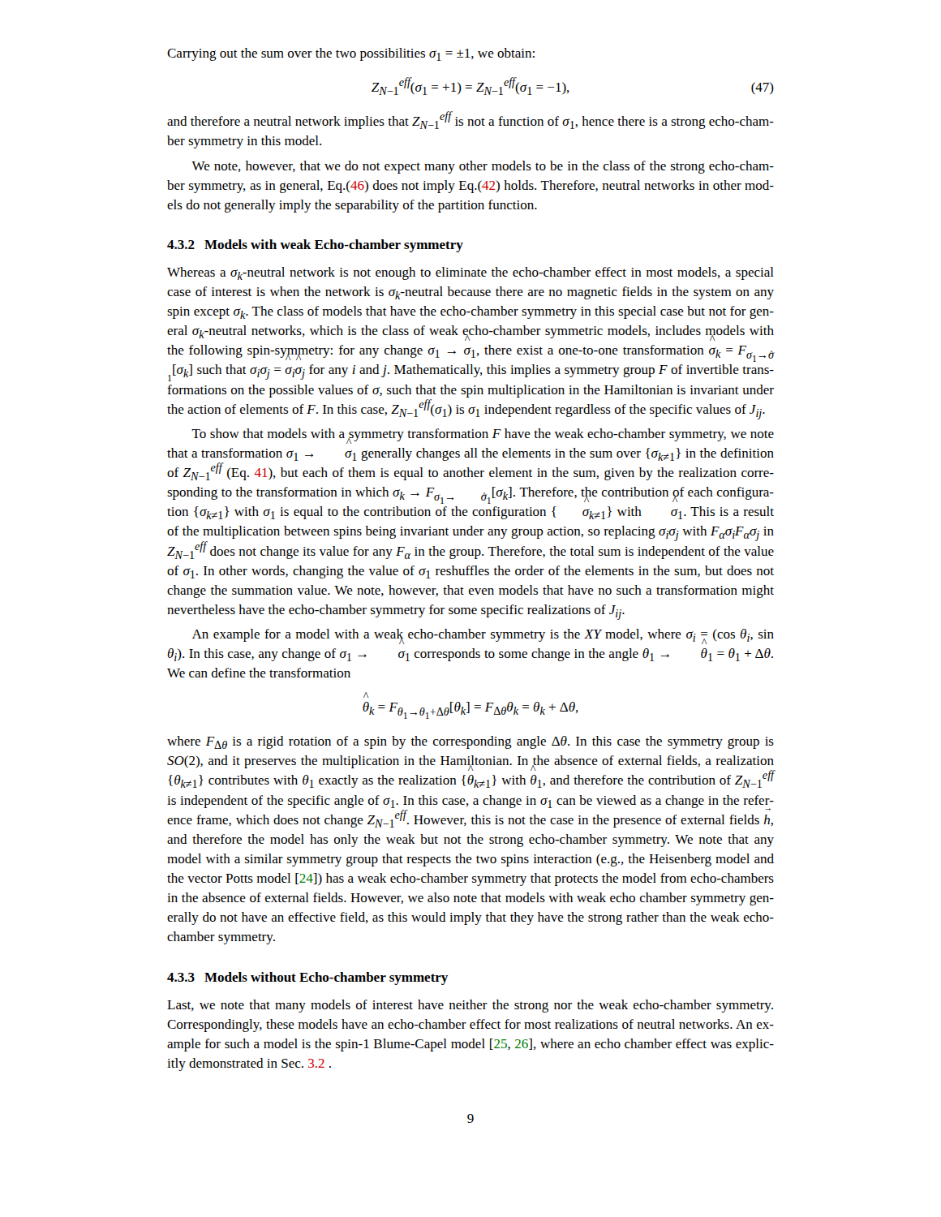Carrying out the sum over the two possibilities σ1 = ±1, we obtain:
ZN−1eff(σ1 = +1) = ZN−1eff(σ1 = −1), (47)
and therefore a neutral network implies that ZN−1eff is not a function of σ1, hence there is a strong echo-chamber symmetry in this model.
We note, however, that we do not expect many other models to be in the class of the strong echo-chamber symmetry, as in general, Eq.(46) does not imply Eq.(42) holds. Therefore, neutral networks in other models do not generally imply the separability of the partition function.
4.3.2 Models with weak Echo-chamber symmetry
Whereas a σk-neutral network is not enough to eliminate the echo-chamber effect in most models, a special case of interest is when the network is σk-neutral because there are no magnetic fields in the system on any spin except σk. The class of models that have the echo-chamber symmetry in this special case but not for general σk-neutral networks, which is the class of weak echo-chamber symmetric models, includes models with the following spin-symmetry: for any change σ1 → σ1, there exist a one-to-one transformation σk = Fσ1→σ1[σk] such that σiσj = σiσj for any i and j. Mathematically, this implies a symmetry group F of invertible transformations on the possible values of σ, such that the spin multiplication in the Hamiltonian is invariant under the action of elements of F. In this case, ZN−1eff(σ1) is σ1 independent regardless of the specific values of Jij.
To show that models with a symmetry transformation F have the weak echo-chamber symmetry, we note that a transformation σ1 → σ1 generally changes all the elements in the sum over {σk≠1} in the definition of ZN−1eff (Eq. 41), but each of them is equal to another element in the sum, given by the realization corresponding to the transformation in which σk → Fσ1→σ1[σk]. Therefore, the contribution of each configuration {σk≠1} with σ1 is equal to the contribution of the configuration {σk≠1} with σ1. This is a result of the multiplication between spins being invariant under any group action, so replacing σiσj with FασiFασj in ZN−1eff does not change its value for any Fα in the group. Therefore, the total sum is independent of the value of σ1. In other words, changing the value of σ1 reshuffles the order of the elements in the sum, but does not change the summation value. We note, however, that even models that have no such a transformation might nevertheless have the echo-chamber symmetry for some specific realizations of Jij.
An example for a model with a weak echo-chamber symmetry is the XY model, where σi = (cos θi, sin θi). In this case, any change of σ1 → σ1 corresponds to some change in the angle θ1 → θ1 = θ1 + Δθ. We can define the transformation
θk = Fθ1→θ1+Δθ[θk] = FΔθθk = θk + Δθ,
where FΔθ is a rigid rotation of a spin by the corresponding angle Δθ. In this case the symmetry group is SO(2), and it preserves the multiplication in the Hamiltonian. In the absence of external fields, a realization {θk≠1} contributes with θ1 exactly as the realization {θk≠1} with θ1, and therefore the contribution of ZN−1eff is independent of the specific angle of σ1. In this case, a change in σ1 can be viewed as a change in the reference frame, which does not change ZN−1eff. However, this is not the case in the presence of external fields h, and therefore the model has only the weak but not the strong echo-chamber symmetry. We note that any model with a similar symmetry group that respects the two spins interaction (e.g., the Heisenberg model and the vector Potts model [24]) has a weak echo-chamber symmetry that protects the model from echo-chambers in the absence of external fields. However, we also note that models with weak echo chamber symmetry generally do not have an effective field, as this would imply that they have the strong rather than the weak echo-chamber symmetry.
4.3.3 Models without Echo-chamber symmetry
Last, we note that many models of interest have neither the strong nor the weak echo-chamber symmetry. Correspondingly, these models have an echo-chamber effect for most realizations of neutral networks. An example for such a model is the spin-1 Blume-Capel model [25, 26], where an echo chamber effect was explicitly demonstrated in Sec. 3.2 .
9